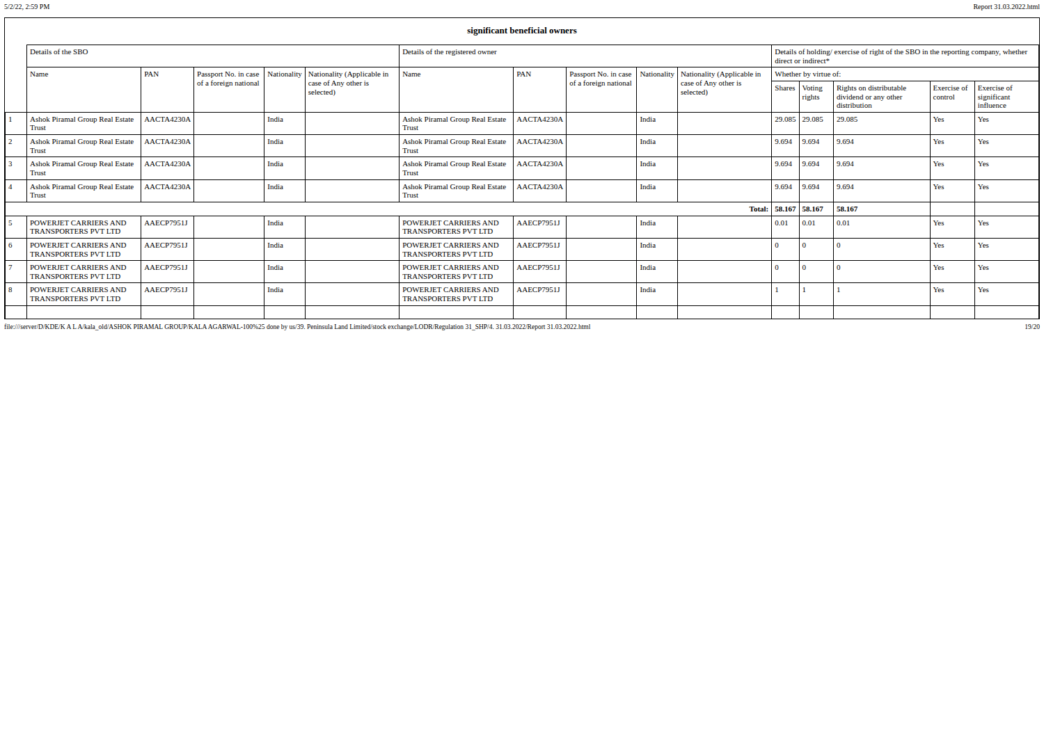5/2/22, 2:59 PM
Report 31.03.2022.html
significant beneficial owners
| | Details of the SBO | Details of the registered owner | Details of holding/ exercise of right of the SBO in the reporting company, whether direct or indirect* |
| --- | --- | --- | --- |
| Name | PAN | Passport No. in case of a foreign national | Nationality | Nationality (Applicable in case of Any other is selected) | Name | PAN | Passport No. in case of a foreign national | Nationality | Nationality (Applicable in case of Any other is selected) | Whether by virtue of: |
| Shares | Voting rights | Rights on distributable dividend or any other distribution | Exercise of control | Exercise of significant influence |
| 1 | Ashok Piramal Group Real Estate Trust | AACTA4230A | | India | | Ashok Piramal Group Real Estate Trust | AACTA4230A | | India | | 29.085 | 29.085 | 29.085 | Yes | Yes |
| 2 | Ashok Piramal Group Real Estate Trust | AACTA4230A | | India | | Ashok Piramal Group Real Estate Trust | AACTA4230A | | India | | 9.694 | 9.694 | 9.694 | Yes | Yes |
| 3 | Ashok Piramal Group Real Estate Trust | AACTA4230A | | India | | Ashok Piramal Group Real Estate Trust | AACTA4230A | | India | | 9.694 | 9.694 | 9.694 | Yes | Yes |
| 4 | Ashok Piramal Group Real Estate Trust | AACTA4230A | | India | | Ashok Piramal Group Real Estate Trust | AACTA4230A | | India | | 9.694 | 9.694 | 9.694 | Yes | Yes |
| Total: | 58.167 | 58.167 | 58.167 | | |
| 5 | POWERJET CARRIERS AND TRANSPORTERS PVT LTD | AAECP7951J | | India | | POWERJET CARRIERS AND TRANSPORTERS PVT LTD | AAECP7951J | | India | | 0.01 | 0.01 | 0.01 | Yes | Yes |
| 6 | POWERJET CARRIERS AND TRANSPORTERS PVT LTD | AAECP7951J | | India | | POWERJET CARRIERS AND TRANSPORTERS PVT LTD | AAECP7951J | | India | | 0 | 0 | 0 | Yes | Yes |
| 7 | POWERJET CARRIERS AND TRANSPORTERS PVT LTD | AAECP7951J | | India | | POWERJET CARRIERS AND TRANSPORTERS PVT LTD | AAECP7951J | | India | | 0 | 0 | 0 | Yes | Yes |
| 8 | POWERJET CARRIERS AND TRANSPORTERS PVT LTD | AAECP7951J | | India | | POWERJET CARRIERS AND TRANSPORTERS PVT LTD | AAECP7951J | | India | | 1 | 1 | 1 | Yes | Yes |
file:///server/D/KDE/K A L A/kala_old/ASHOK PIRAMAL GROUP/KALA AGARWAL-100%25 done by us/39. Peninsula Land Limited/stock exchange/LODR/Regulation 31_SHP/4. 31.03.2022/Report 31.03.2022.html
19/20